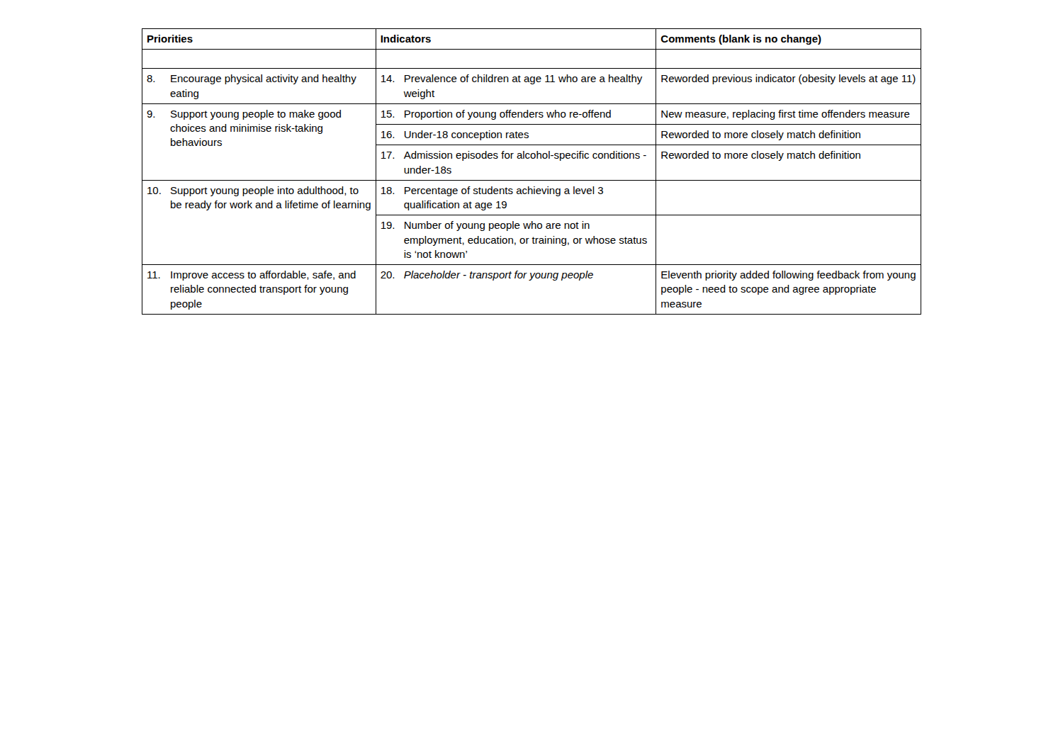| Priorities | Indicators | Comments (blank is no change) |
| --- | --- | --- |
| 8. Encourage physical activity and healthy eating | 14. Prevalence of children at age 11 who are a healthy weight | Reworded previous indicator (obesity levels at age 11) |
| 9. Support young people to make good choices and minimise risk-taking behaviours | 15. Proportion of young offenders who re-offend | New measure, replacing first time offenders measure |
| 16. Under-18 conception rates | Reworded to more closely match definition |
| 17. Admission episodes for alcohol-specific conditions - under-18s | Reworded to more closely match definition |
| 10. Support young people into adulthood, to be ready for work and a lifetime of learning | 18. Percentage of students achieving a level 3 qualification at age 19 | |
| 19. Number of young people who are not in employment, education, or training, or whose status is ‘not known’ | |
| 11. Improve access to affordable, safe, and reliable connected transport for young people | 20. Placeholder - transport for young people | Eleventh priority added following feedback from young people - need to scope and agree appropriate measure |